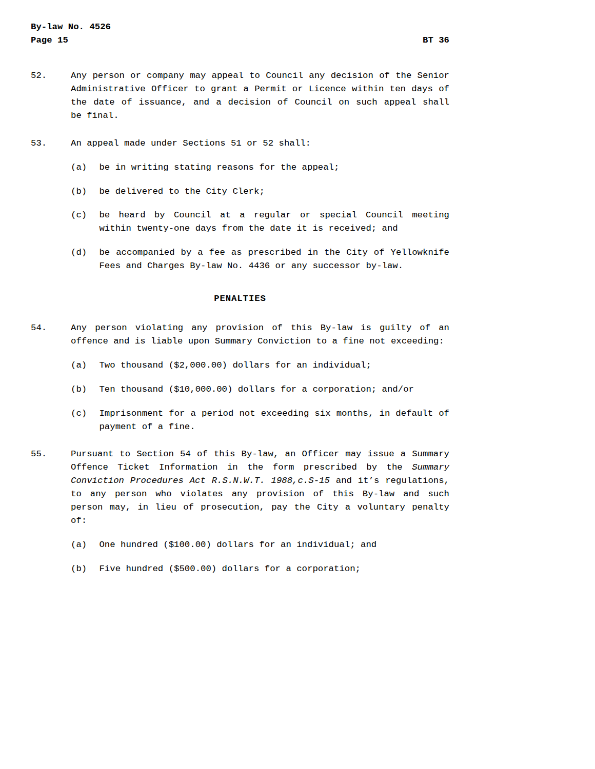By-law No. 4526
Page 15
BT 36
52.
Any person or company may appeal to Council any decision of the Senior Administrative Officer to grant a Permit or Licence within ten days of the date of issuance, and a decision of Council on such appeal shall be final.
53.
An appeal made under Sections 51 or 52 shall:
(a)
be in writing stating reasons for the appeal;
(b)
be delivered to the City Clerk;
(c)
be heard by Council at a regular or special Council meeting within twenty-one days from the date it is received; and
(d)
be accompanied by a fee as prescribed in the City of Yellowknife Fees and Charges By-law No. 4436 or any successor by-law.
PENALTIES
54.
Any person violating any provision of this By-law is guilty of an offence and is liable upon Summary Conviction to a fine not exceeding:
(a)
Two thousand ($2,000.00) dollars for an individual;
(b)
Ten thousand ($10,000.00) dollars for a corporation; and/or
(c)
Imprisonment for a period not exceeding six months, in default of payment of a fine.
55.
Pursuant to Section 54 of this By-law, an Officer may issue a Summary Offence Ticket Information in the form prescribed by the Summary Conviction Procedures Act R.S.N.W.T. 1988,c.S-15 and it’s regulations, to any person who violates any provision of this By-law and such person may, in lieu of prosecution, pay the City a voluntary penalty of:
(a)
One hundred ($100.00) dollars for an individual; and
(b)
Five hundred ($500.00) dollars for a corporation;